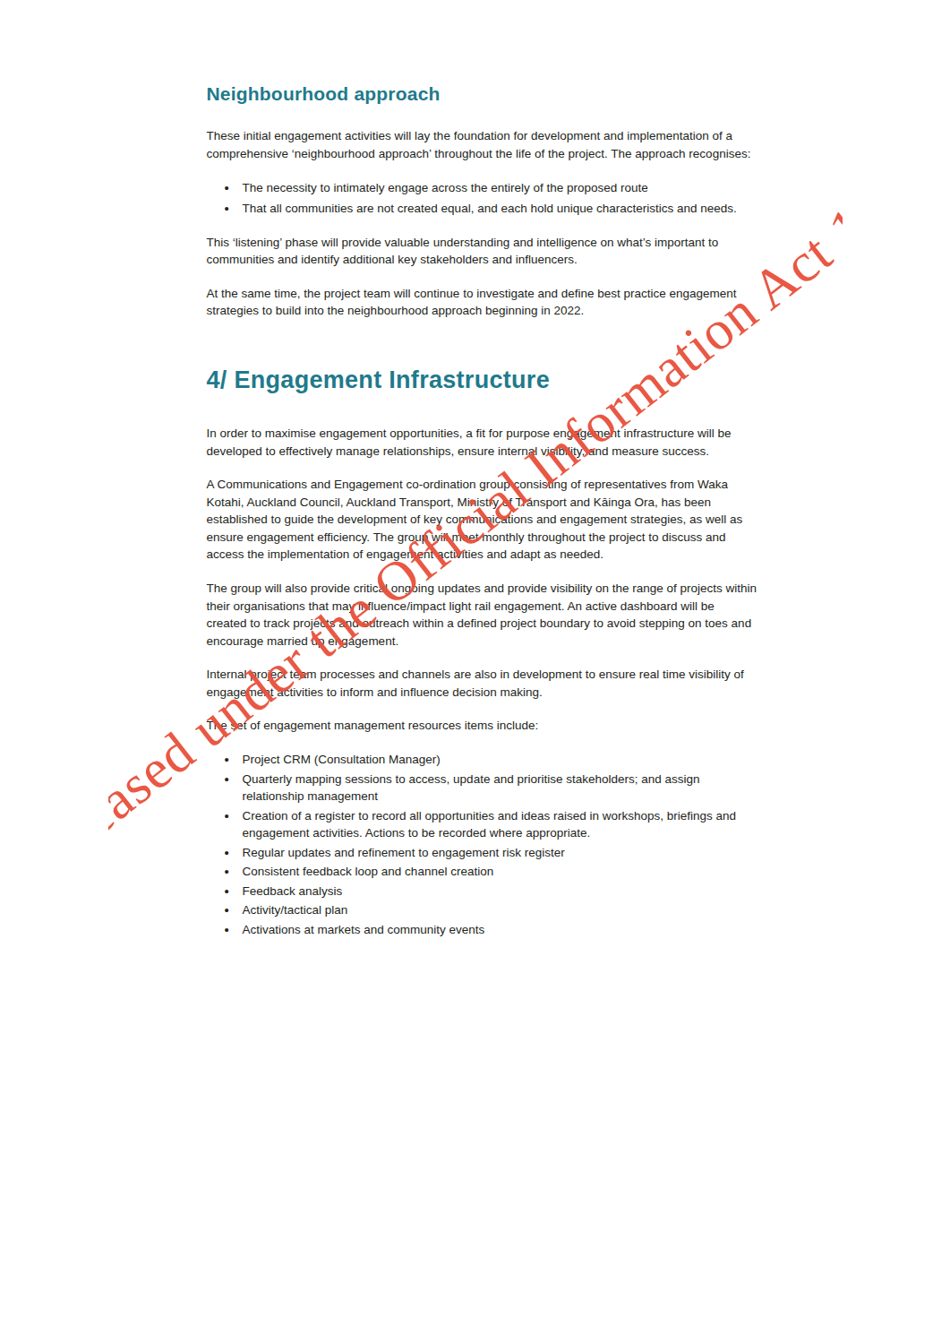Released under the Official Information Act 1982
Neighbourhood approach
These initial engagement activities will lay the foundation for development and implementation of a comprehensive ‘neighbourhood approach’ throughout the life of the project. The approach recognises:
The necessity to intimately engage across the entirely of the proposed route
That all communities are not created equal, and each hold unique characteristics and needs.
This ‘listening’ phase will provide valuable understanding and intelligence on what’s important to communities and identify additional key stakeholders and influencers.
At the same time, the project team will continue to investigate and define best practice engagement strategies to build into the neighbourhood approach beginning in 2022.
4/ Engagement Infrastructure
In order to maximise engagement opportunities, a fit for purpose engagement infrastructure will be developed to effectively manage relationships, ensure internal visibility, and measure success.
A Communications and Engagement co-ordination group consisting of representatives from Waka Kotahi, Auckland Council, Auckland Transport, Ministry of Transport and Kāinga Ora, has been established to guide the development of key communications and engagement strategies, as well as ensure engagement efficiency. The group will meet monthly throughout the project to discuss and access the implementation of engagement activities and adapt as needed.
The group will also provide critical ongoing updates and provide visibility on the range of projects within their organisations that may influence/impact light rail engagement. An active dashboard will be created to track projects and outreach within a defined project boundary to avoid stepping on toes and encourage married up engagement.
Internal project team processes and channels are also in development to ensure real time visibility of engagement activities to inform and influence decision making.
The set of engagement management resources items include:
Project CRM (Consultation Manager)
Quarterly mapping sessions to access, update and prioritise stakeholders; and assign relationship management
Creation of a register to record all opportunities and ideas raised in workshops, briefings and engagement activities. Actions to be recorded where appropriate.
Regular updates and refinement to engagement risk register
Consistent feedback loop and channel creation
Feedback analysis
Activity/tactical plan
Activations at markets and community events